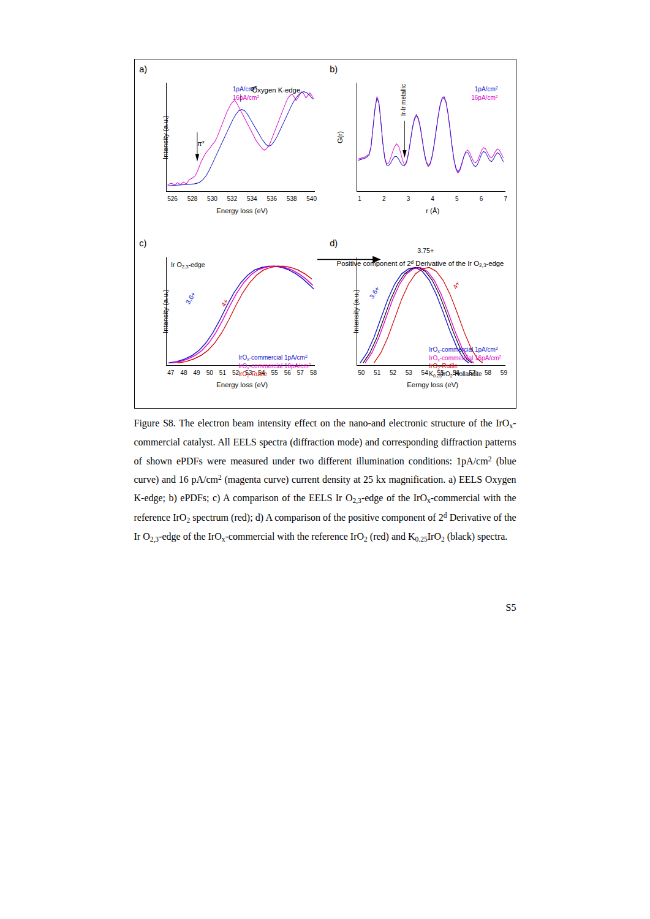a)
Oxygen K-edge
1pA/cm2
16pA/cm2
Intensity (a.u.)
π*
σ*
526528530532534536538540
Energy loss (eV)
b)
1pA/cm2
16pA/cm2
G(r)
Ir-Ir metallic
1234567
r (Å)
c)
Ir O2,3-edge
Intensity (a.u.)
3.6+
4+
IrOx-commercial 1pA/cm2
IrOx-commercial 16pA/cm2
IrO2-Rutile
474849505152535455565758
Energy loss (eV)
d)
Positive component of 2d Derivative of the Ir O2,3-edge
Intensity (a.u.)
3.75+
3.6+
4+
IrOx-commercial 1pA/cm2
IrOx-commercial 16pA/cm2
IrO2-Rutile
K0.25IrO2-Hollandite
50515253545556575859
Eerngy loss (eV)
Figure S8. The electron beam intensity effect on the nano-and electronic structure of the IrOx-commercial catalyst. All EELS spectra (diffraction mode) and corresponding diffraction patterns of shown ePDFs were measured under two different illumination conditions: 1pA/cm2 (blue curve) and 16 pA/cm2 (magenta curve) current density at 25 kx magnification. a) EELS Oxygen K-edge; b) ePDFs; c) A comparison of the EELS Ir O2,3-edge of the IrOx-commercial with the reference IrO2 spectrum (red); d) A comparison of the positive component of 2d Derivative of the Ir O2,3-edge of the IrOx-commercial with the reference IrO2 (red) and K0.25IrO2 (black) spectra.
S5